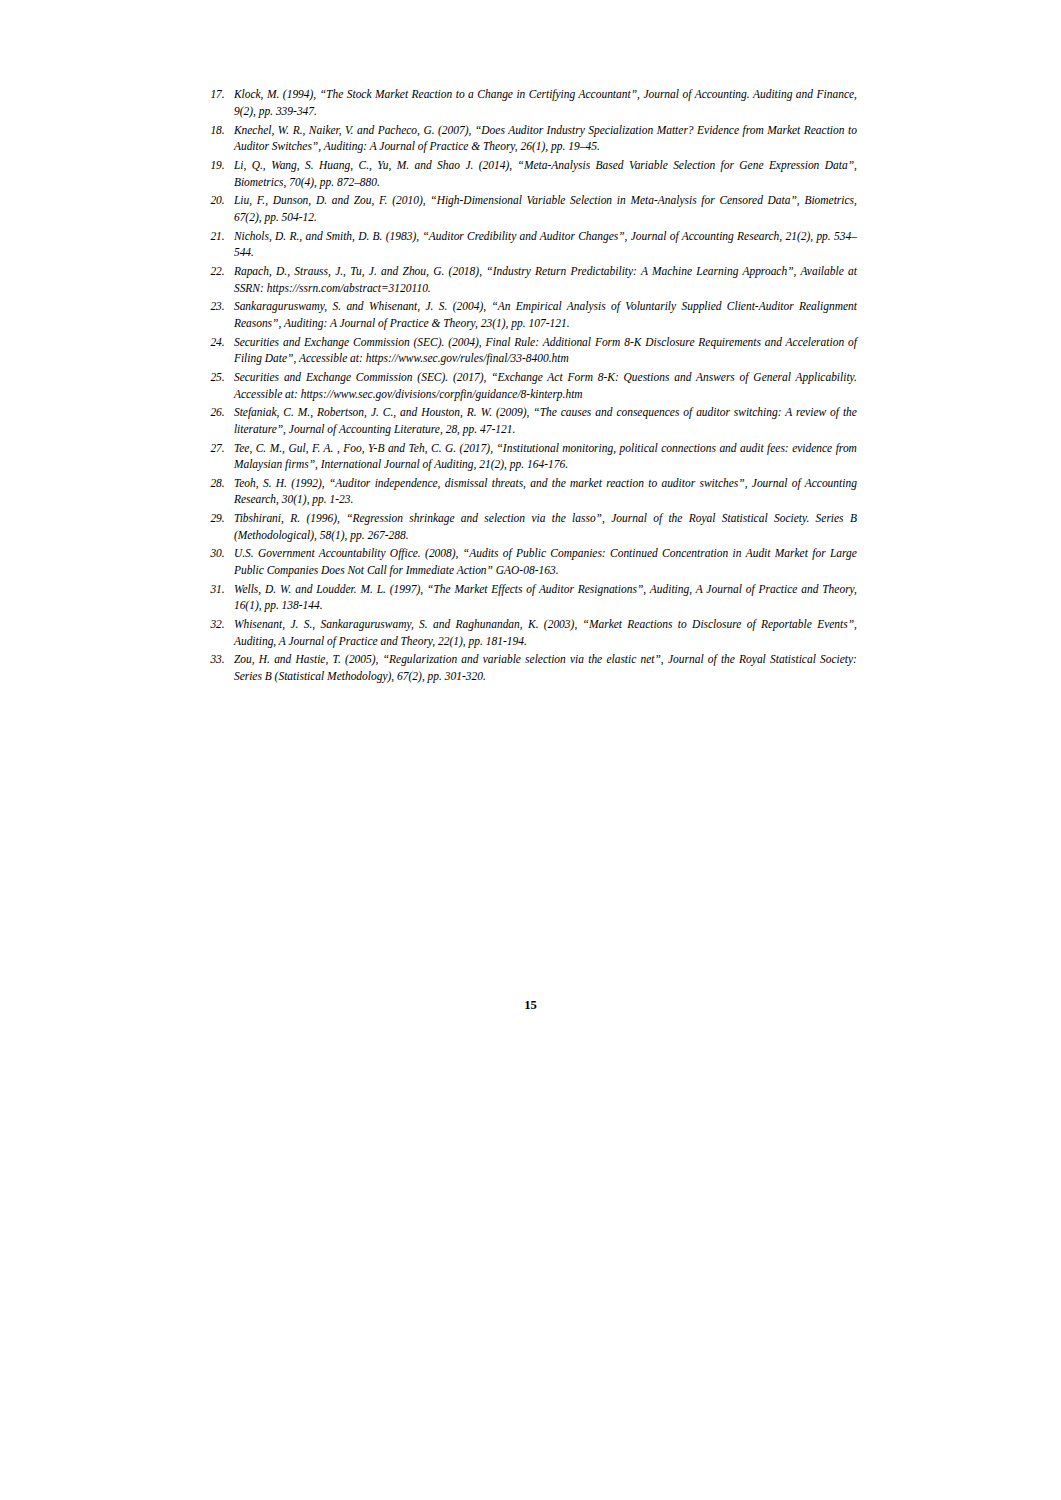Klock, M. (1994), “The Stock Market Reaction to a Change in Certifying Accountant”, Journal of Accounting. Auditing and Finance, 9(2), pp. 339-347.
Knechel, W. R., Naiker, V. and Pacheco, G. (2007), “Does Auditor Industry Specialization Matter? Evidence from Market Reaction to Auditor Switches”, Auditing: A Journal of Practice & Theory, 26(1), pp. 19–45.
Li, Q., Wang, S. Huang, C., Yu, M. and Shao J. (2014), “Meta-Analysis Based Variable Selection for Gene Expression Data”, Biometrics, 70(4), pp. 872–880.
Liu, F., Dunson, D. and Zou, F. (2010), “High-Dimensional Variable Selection in Meta-Analysis for Censored Data”, Biometrics, 67(2), pp. 504-12.
Nichols, D. R., and Smith, D. B. (1983), “Auditor Credibility and Auditor Changes”, Journal of Accounting Research, 21(2), pp. 534–544.
Rapach, D., Strauss, J., Tu, J. and Zhou, G. (2018), “Industry Return Predictability: A Machine Learning Approach”, Available at SSRN: https://ssrn.com/abstract=3120110.
Sankaraguruswamy, S. and Whisenant, J. S. (2004), “An Empirical Analysis of Voluntarily Supplied Client-Auditor Realignment Reasons”, Auditing: A Journal of Practice & Theory, 23(1), pp. 107-121.
Securities and Exchange Commission (SEC). (2004), Final Rule: Additional Form 8-K Disclosure Requirements and Acceleration of Filing Date”, Accessible at: https://www.sec.gov/rules/final/33-8400.htm
Securities and Exchange Commission (SEC). (2017), “Exchange Act Form 8-K: Questions and Answers of General Applicability. Accessible at: https://www.sec.gov/divisions/corpfin/guidance/8-kinterp.htm
Stefaniak, C. M., Robertson, J. C., and Houston, R. W. (2009), “The causes and consequences of auditor switching: A review of the literature”, Journal of Accounting Literature, 28, pp. 47-121.
Tee, C. M., Gul, F. A. , Foo, Y-B and Teh, C. G. (2017), “Institutional monitoring, political connections and audit fees: evidence from Malaysian firms”, International Journal of Auditing, 21(2), pp. 164-176.
Teoh, S. H. (1992), “Auditor independence, dismissal threats, and the market reaction to auditor switches”, Journal of Accounting Research, 30(1), pp. 1-23.
Tibshirani, R. (1996), “Regression shrinkage and selection via the lasso”, Journal of the Royal Statistical Society. Series B (Methodological), 58(1), pp. 267-288.
U.S. Government Accountability Office. (2008), “Audits of Public Companies: Continued Concentration in Audit Market for Large Public Companies Does Not Call for Immediate Action” GAO-08-163.
Wells, D. W. and Loudder. M. L. (1997), “The Market Effects of Auditor Resignations”, Auditing, A Journal of Practice and Theory, 16(1), pp. 138-144.
Whisenant, J. S., Sankaraguruswamy, S. and Raghunandan, K. (2003), “Market Reactions to Disclosure of Reportable Events”, Auditing, A Journal of Practice and Theory, 22(1), pp. 181-194.
Zou, H. and Hastie, T. (2005), “Regularization and variable selection via the elastic net”, Journal of the Royal Statistical Society: Series B (Statistical Methodology), 67(2), pp. 301-320.
15